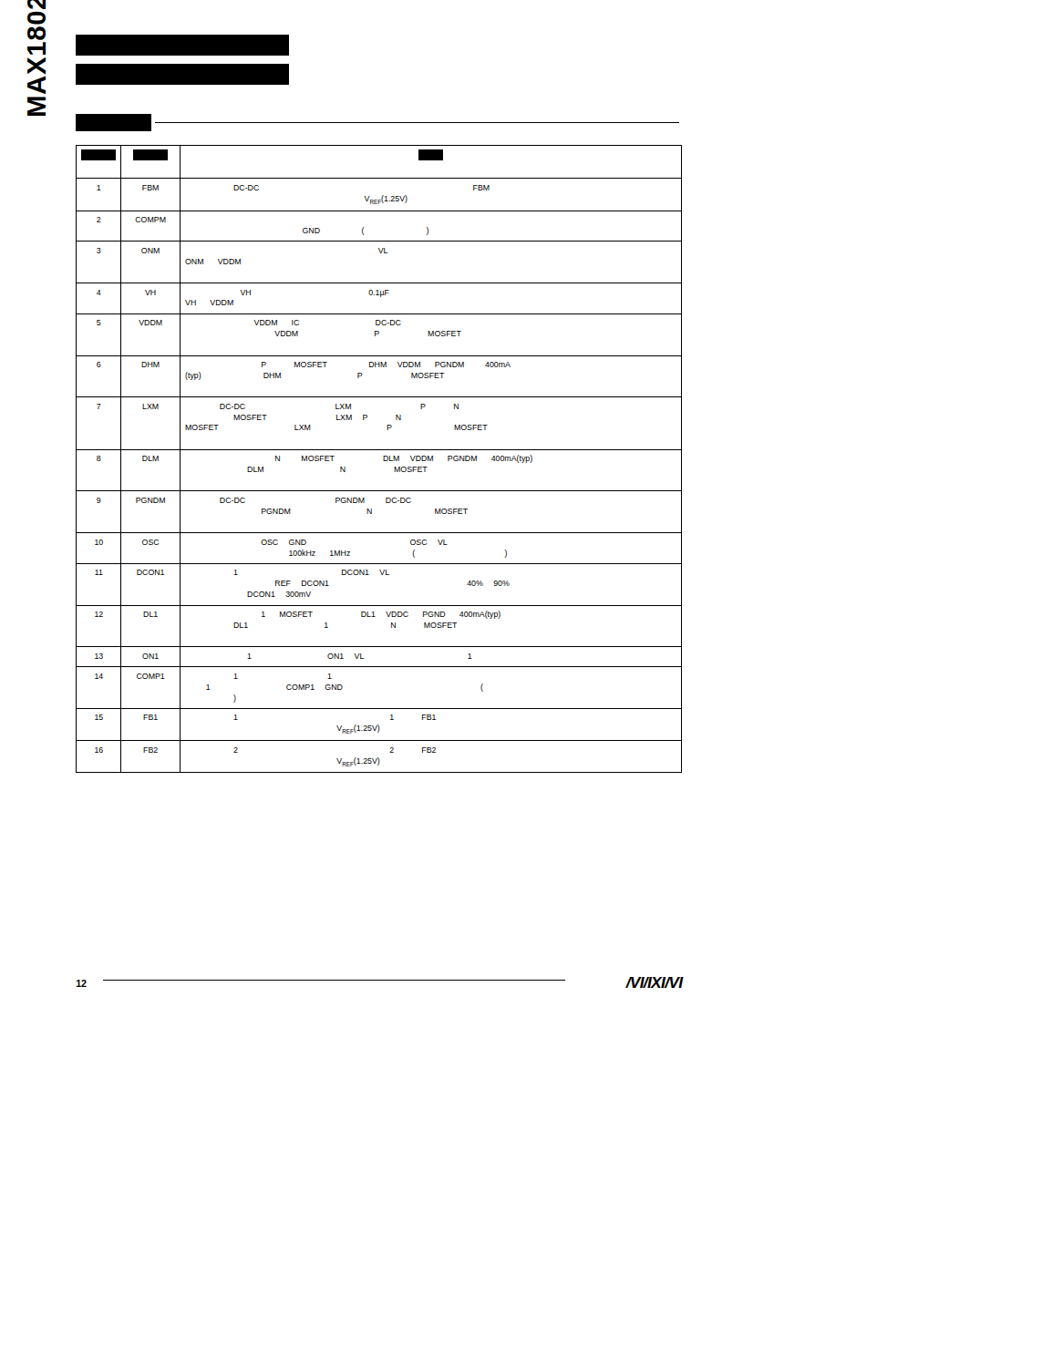MAX1802
| 1 | FBM | DC-DC FBM V REF (1.25V) |
| 2 | COMPM | GND ( ) |
| 3 | ONM | VL ONM VDDM |
| 4 | VH | VH 0.1µF VH VDDM |
| 5 | VDDM | VDDM IC DC-DC VDDM P MOSFET |
| 6 | DHM | P MOSFET DHM VDDM PGNDM 400mA (typ) DHM P MOSFET |
| 7 | LXM | DC-DC LXM P N MOSFET LXM P N MOSFET LXM P MOSFET |
| 8 | DLM | N MOSFET DLM VDDM PGNDM 400mA(typ) DLM N MOSFET |
| 9 | PGNDM | DC-DC PGNDM DC-DC PGNDM N MOSFET |
| 10 | OSC | OSC GND OSC VL 100kHz 1MHz ( ) |
| 11 | DCON1 | 1 DCON1 VL REF DCON1 40% 90% DCON1 300mV |
| 12 | DL1 | 1 MOSFET DL1 VDDC PGND 400mA(typ) DL1 1 N MOSFET |
| 13 | ON1 | 1 ON1 VL 1 |
| 14 | COMP1 | 1 1 1 COMP1 GND ( ) |
| 15 | FB1 | 1 1 FB1 V REF (1.25V) |
| 16 | FB2 | 2 2 FB2 V REF (1.25V) |
12
/VI/IXI/VI